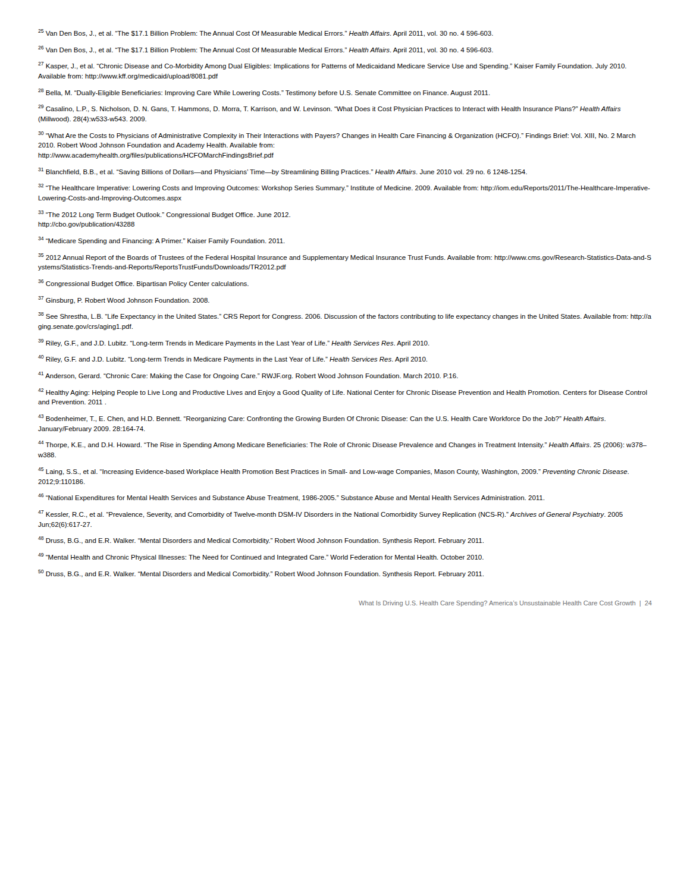25 Van Den Bos, J., et al. “The $17.1 Billion Problem: The Annual Cost Of Measurable Medical Errors.” Health Affairs. April 2011, vol. 30 no. 4 596-603.
26 Van Den Bos, J., et al. “The $17.1 Billion Problem: The Annual Cost Of Measurable Medical Errors.” Health Affairs. April 2011, vol. 30 no. 4 596-603.
27 Kasper, J., et al. “Chronic Disease and Co-Morbidity Among Dual Eligibles: Implications for Patterns of Medicaidand Medicare Service Use and Spending.” Kaiser Family Foundation. July 2010. Available from: http://www.kff.org/medicaid/upload/8081.pdf
28 Bella, M. “Dually-Eligible Beneficiaries: Improving Care While Lowering Costs.” Testimony before U.S. Senate Committee on Finance. August 2011.
29 Casalino, L.P., S. Nicholson, D. N. Gans, T. Hammons, D. Morra, T. Karrison, and W. Levinson. “What Does it Cost Physician Practices to Interact with Health Insurance Plans?” Health Affairs (Millwood). 28(4):w533-w543. 2009.
30 “What Are the Costs to Physicians of Administrative Complexity in Their Interactions with Payers? Changes in Health Care Financing & Organization (HCFO).” Findings Brief: Vol. XIII, No. 2 March 2010. Robert Wood Johnson Foundation and Academy Health. Available from:
http://www.academyhealth.org/files/publications/HCFOMarchFindingsBrief.pdf
31 Blanchfield, B.B., et al. “Saving Billions of Dollars—and Physicians’ Time—by Streamlining Billing Practices.” Health Affairs. June 2010 vol. 29 no. 6 1248-1254.
32 “The Healthcare Imperative: Lowering Costs and Improving Outcomes: Workshop Series Summary.” Institute of Medicine. 2009. Available from: http://iom.edu/Reports/2011/The-Healthcare-Imperative-Lowering-Costs-and-Improving-Outcomes.aspx
33 “The 2012 Long Term Budget Outlook.” Congressional Budget Office. June 2012.
http://cbo.gov/publication/43288
34 “Medicare Spending and Financing: A Primer.” Kaiser Family Foundation. 2011.
35 2012 Annual Report of the Boards of Trustees of the Federal Hospital Insurance and Supplementary Medical Insurance Trust Funds. Available from: http://www.cms.gov/Research-Statistics-Data-and-Systems/Statistics-Trends-and-Reports/ReportsTrustFunds/Downloads/TR2012.pdf
36 Congressional Budget Office. Bipartisan Policy Center calculations.
37 Ginsburg, P. Robert Wood Johnson Foundation. 2008.
38 See Shrestha, L.B. “Life Expectancy in the United States.” CRS Report for Congress. 2006. Discussion of the factors contributing to life expectancy changes in the United States. Available from: http://aging.senate.gov/crs/aging1.pdf.
39 Riley, G.F., and J.D. Lubitz. “Long-term Trends in Medicare Payments in the Last Year of Life.” Health Services Res. April 2010.
40 Riley, G.F. and J.D. Lubitz. “Long-term Trends in Medicare Payments in the Last Year of Life.” Health Services Res. April 2010.
41 Anderson, Gerard. “Chronic Care: Making the Case for Ongoing Care.” RWJF.org. Robert Wood Johnson Foundation. March 2010. P.16.
42 Healthy Aging: Helping People to Live Long and Productive Lives and Enjoy a Good Quality of Life. National Center for Chronic Disease Prevention and Health Promotion. Centers for Disease Control and Prevention. 2011 .
43 Bodenheimer, T., E. Chen, and H.D. Bennett. “Reorganizing Care: Confronting the Growing Burden Of Chronic Disease: Can the U.S. Health Care Workforce Do the Job?” Health Affairs. January/February 2009. 28:164-74.
44 Thorpe, K.E., and D.H. Howard. “The Rise in Spending Among Medicare Beneficiaries: The Role of Chronic Disease Prevalence and Changes in Treatment Intensity.” Health Affairs. 25 (2006): w378–w388.
45 Laing, S.S., et al. “Increasing Evidence-based Workplace Health Promotion Best Practices in Small- and Low-wage Companies, Mason County, Washington, 2009.” Preventing Chronic Disease. 2012;9:110186.
46 “National Expenditures for Mental Health Services and Substance Abuse Treatment, 1986-2005.” Substance Abuse and Mental Health Services Administration. 2011.
47 Kessler, R.C., et al. “Prevalence, Severity, and Comorbidity of Twelve-month DSM-IV Disorders in the National Comorbidity Survey Replication (NCS-R).” Archives of General Psychiatry. 2005 Jun;62(6):617-27.
48 Druss, B.G., and E.R. Walker. “Mental Disorders and Medical Comorbidity.” Robert Wood Johnson Foundation. Synthesis Report. February 2011.
49 “Mental Health and Chronic Physical Illnesses: The Need for Continued and Integrated Care.” World Federation for Mental Health. October 2010.
50 Druss, B.G., and E.R. Walker. “Mental Disorders and Medical Comorbidity.” Robert Wood Johnson Foundation. Synthesis Report. February 2011.
What Is Driving U.S. Health Care Spending? America’s Unsustainable Health Care Cost Growth | 24